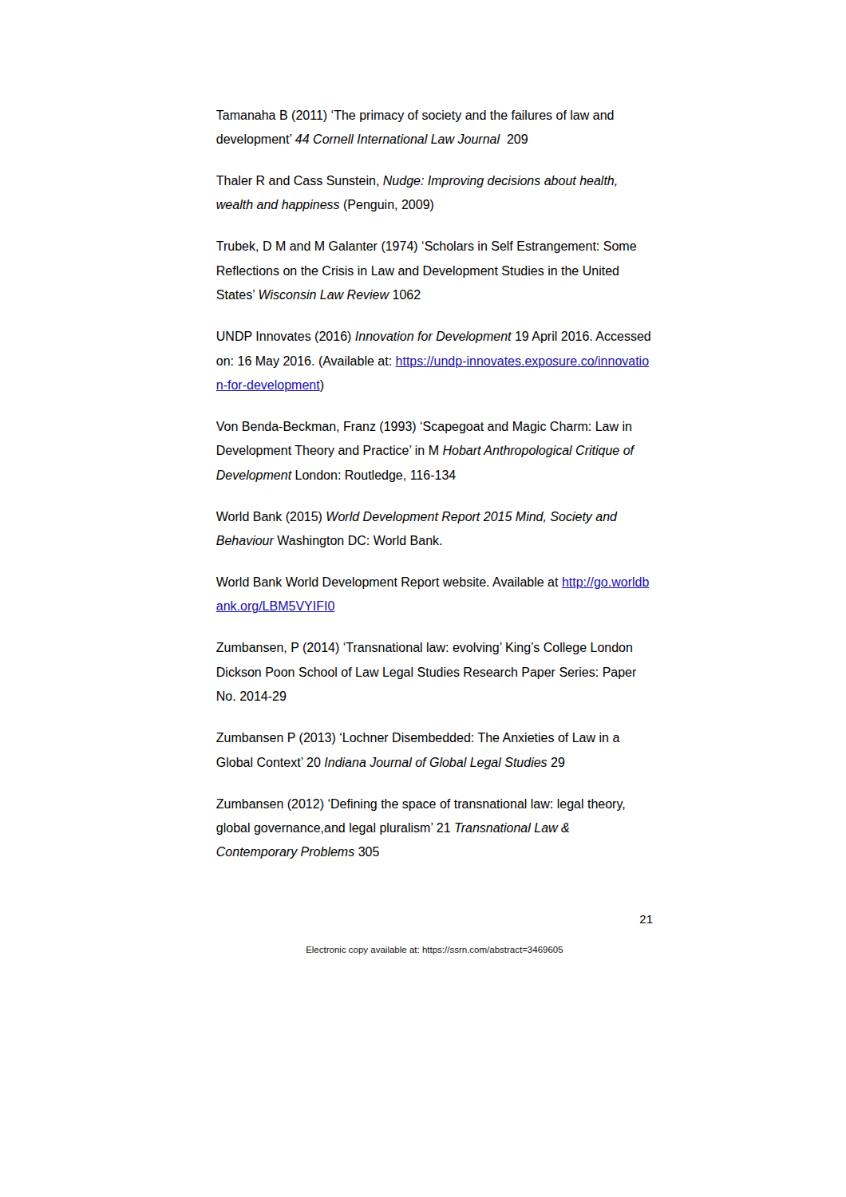Tamanaha B (2011) ‘The primacy of society and the failures of law and development’ 44 Cornell International Law Journal 209
Thaler R and Cass Sunstein, Nudge: Improving decisions about health, wealth and happiness (Penguin, 2009)
Trubek, D M and M Galanter (1974) ‘Scholars in Self Estrangement: Some Reflections on the Crisis in Law and Development Studies in the United States’ Wisconsin Law Review 1062
UNDP Innovates (2016) Innovation for Development 19 April 2016. Accessed on: 16 May 2016. (Available at: https://undp-innovates.exposure.co/innovation-for-development)
Von Benda-Beckman, Franz (1993) ‘Scapegoat and Magic Charm: Law in Development Theory and Practice’ in M Hobart Anthropological Critique of Development London: Routledge, 116-134
World Bank (2015) World Development Report 2015 Mind, Society and Behaviour Washington DC: World Bank.
World Bank World Development Report website. Available at http://go.worldbank.org/LBM5VYIFI0
Zumbansen, P (2014) ‘Transnational law: evolving’ King’s College London Dickson Poon School of Law Legal Studies Research Paper Series: Paper No. 2014-29
Zumbansen P (2013) ‘Lochner Disembedded: The Anxieties of Law in a Global Context’ 20 Indiana Journal of Global Legal Studies 29
Zumbansen (2012) ‘Defining the space of transnational law: legal theory, global governance,and legal pluralism’ 21 Transnational Law & Contemporary Problems 305
21
Electronic copy available at: https://ssrn.com/abstract=3469605